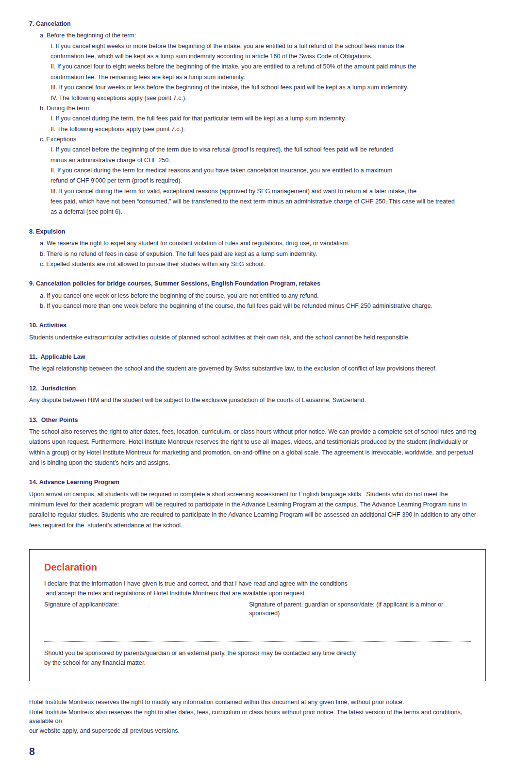7. Cancelation
a. Before the beginning of the term:
I. If you cancel eight weeks or more before the beginning of the intake, you are entitled to a full refund of the school fees minus the
confirmation fee, which will be kept as a lump sum indemnity according to article 160 of the Swiss Code of Obligations.
II. If you cancel four to eight weeks before the beginning of the intake, you are entitled to a refund of 50% of the amount paid minus the
confirmation fee. The remaining fees are kept as a lump sum indemnity.
III. If you cancel four weeks or less before the beginning of the intake, the full school fees paid will be kept as a lump sum indemnity.
IV. The following exceptions apply (see point 7.c.).
b. During the term:
I. If you cancel during the term, the full fees paid for that particular term will be kept as a lump sum indemnity.
II. The following exceptions apply (see point 7.c.).
c. Exceptions
I. If you cancel before the beginning of the term due to visa refusal (proof is required), the full school fees paid will be refunded
minus an administrative charge of CHF 250.
II. If you cancel during the term for medical reasons and you have taken cancelation insurance, you are entitled to a maximum
refund of CHF 9'000 per term (proof is required).
III. If you cancel during the term for valid, exceptional reasons (approved by SEG management) and want to return at a later intake, the
fees paid, which have not been “consumed,” will be transferred to the next term minus an administrative charge of CHF 250. This case will be treated
as a deferral (see point 6).
8. Expulsion
a. We reserve the right to expel any student for constant violation of rules and regulations, drug use, or vandalism.
b. There is no refund of fees in case of expulsion. The full fees paid are kept as a lump sum indemnity.
c. Expelled students are not allowed to pursue their studies within any SEG school.
9. Cancelation policies for bridge courses, Summer Sessions, English Foundation Program, retakes
a. If you cancel one week or less before the beginning of the course, you are not entitled to any refund.
b. If you cancel more than one week before the beginning of the course, the full fees paid will be refunded minus CHF 250 administrative charge.
10. Activities
Students undertake extracurricular activities outside of planned school activities at their own risk, and the school cannot be held responsible.
11. Applicable Law
The legal relationship between the school and the student are governed by Swiss substantive law, to the exclusion of conflict of law provisions thereof.
12. Jurisdiction
Any dispute between HIM and the student will be subject to the exclusive jurisdiction of the courts of Lausanne, Switzerland.
13. Other Points
The school also reserves the right to alter dates, fees, location, curriculum, or class hours without prior notice. We can provide a complete set of school rules and reg-
ulations upon request. Furthermore, Hotel Institute Montreux reserves the right to use all images, videos, and testimonials produced by the student (individually or
within a group) or by Hotel Institute Montreux for marketing and promotion, on-and-offline on a global scale. The agreement is irrevocable, worldwide, and perpetual
and is binding upon the student’s heirs and assigns.
14. Advance Learning Program
Upon arrival on campus, all students will be required to complete a short screening assessment for English language skills. Students who do not meet the
minimum level for their academic program will be required to participate in the Advance Learning Program at the campus. The Advance Learning Program runs in
parallel to regular studies. Students who are required to participate in the Advance Learning Program will be assessed an additional CHF 390 in addition to any other
fees required for the student’s attendance at the school.
Declaration
I declare that the information I have given is true and correct, and that I have read and agree with the conditions
and accept the rules and regulations of Hotel Institute Montreux that are available upon request.
Signature of applicant/date:
Signature of parent, guardian or sponsor/date: (if applicant is a minor or sponsored)
Should you be sponsored by parents/guardian or an external party, the sponsor may be contacted any time directly
by the school for any financial matter.
Hotel Institute Montreux reserves the right to modify any information contained within this document at any given time, without prior notice.
Hotel Institute Montreux also reserves the right to alter dates, fees, curriculum or class hours without prior notice. The latest version of the terms and conditions, available on
our website apply, and supersede all previous versions.
8